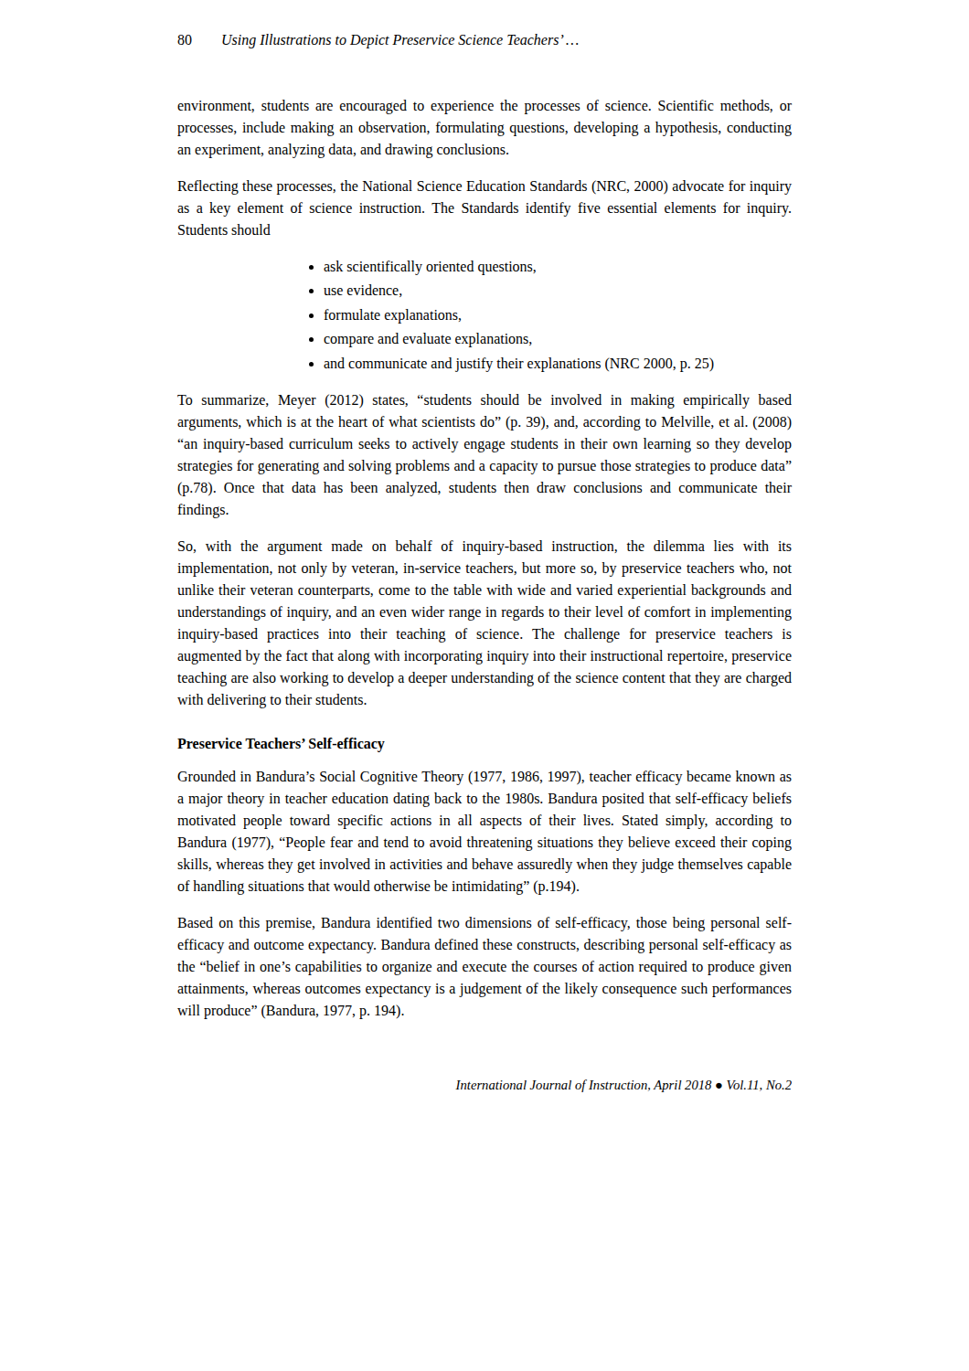80 Using Illustrations to Depict Preservice Science Teachers’ …
environment, students are encouraged to experience the processes of science. Scientific methods, or processes, include making an observation, formulating questions, developing a hypothesis, conducting an experiment, analyzing data, and drawing conclusions.
Reflecting these processes, the National Science Education Standards (NRC, 2000) advocate for inquiry as a key element of science instruction. The Standards identify five essential elements for inquiry. Students should
ask scientifically oriented questions,
use evidence,
formulate explanations,
compare and evaluate explanations,
and communicate and justify their explanations (NRC 2000, p. 25)
To summarize, Meyer (2012) states, “students should be involved in making empirically based arguments, which is at the heart of what scientists do” (p. 39), and, according to Melville, et al. (2008) “an inquiry-based curriculum seeks to actively engage students in their own learning so they develop strategies for generating and solving problems and a capacity to pursue those strategies to produce data” (p.78). Once that data has been analyzed, students then draw conclusions and communicate their findings.
So, with the argument made on behalf of inquiry-based instruction, the dilemma lies with its implementation, not only by veteran, in-service teachers, but more so, by preservice teachers who, not unlike their veteran counterparts, come to the table with wide and varied experiential backgrounds and understandings of inquiry, and an even wider range in regards to their level of comfort in implementing inquiry-based practices into their teaching of science. The challenge for preservice teachers is augmented by the fact that along with incorporating inquiry into their instructional repertoire, preservice teaching are also working to develop a deeper understanding of the science content that they are charged with delivering to their students.
Preservice Teachers’ Self-efficacy
Grounded in Bandura’s Social Cognitive Theory (1977, 1986, 1997), teacher efficacy became known as a major theory in teacher education dating back to the 1980s. Bandura posited that self-efficacy beliefs motivated people toward specific actions in all aspects of their lives. Stated simply, according to Bandura (1977), “People fear and tend to avoid threatening situations they believe exceed their coping skills, whereas they get involved in activities and behave assuredly when they judge themselves capable of handling situations that would otherwise be intimidating” (p.194).
Based on this premise, Bandura identified two dimensions of self-efficacy, those being personal self-efficacy and outcome expectancy. Bandura defined these constructs, describing personal self-efficacy as the “belief in one’s capabilities to organize and execute the courses of action required to produce given attainments, whereas outcomes expectancy is a judgement of the likely consequence such performances will produce” (Bandura, 1977, p. 194).
International Journal of Instruction, April 2018 ● Vol.11, No.2